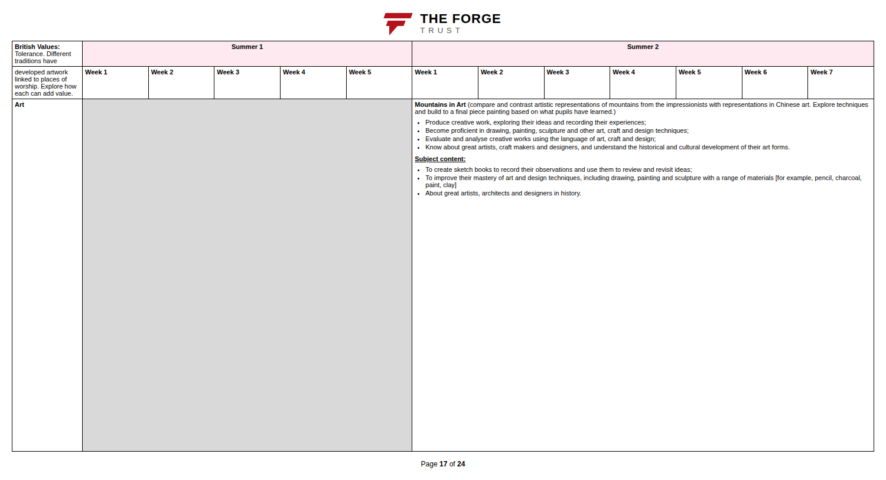THE FORGE
TRUST
| British Values: Tolerance. Different traditions have | Summer 1 | Summer 2 |
| developed artwork linked to places of worship. Explore how each can add value. | Week 1 | Week 2 | Week 3 | Week 4 | Week 5 | Week 1 | Week 2 | Week 3 | Week 4 | Week 5 | Week 6 | Week 7 |
| Art | | Mountains in Art (compare and contrast artistic representations of mountains from the impressionists with representations in Chinese art. Explore techniques and build to a final piece painting based on what pupils have learned.) Produce creative work, exploring their ideas and recording their experiences; Become proficient in drawing, painting, sculpture and other art, craft and design techniques; Evaluate and analyse creative works using the language of art, craft and design; Know about great artists, craft makers and designers, and understand the historical and cultural development of their art forms. Subject content: To create sketch books to record their observations and use them to review and revisit ideas; To improve their mastery of art and design techniques, including drawing, painting and sculpture with a range of materials [for example, pencil, charcoal, paint, clay] About great artists, architects and designers in history. |
Page 17 of 24